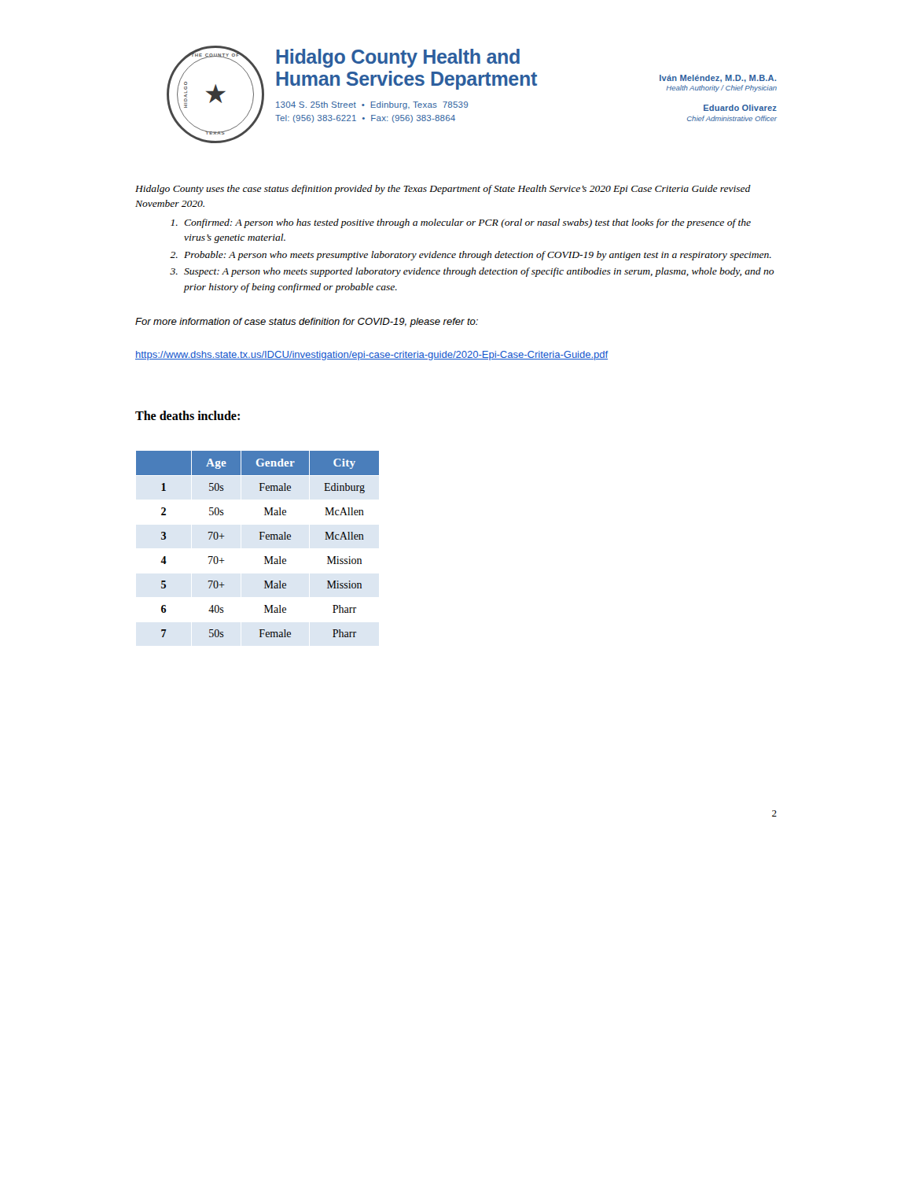THE COUNTY OF
HIDALGO
TEXAS
★
Hidalgo County Health and
Human Services Department
1304 S. 25th Street • Edinburg, Texas 78539
Tel: (956) 383-6221 • Fax: (956) 383-8864
Iván Meléndez, M.D., M.B.A.
Health Authority / Chief Physician
Eduardo Olivarez
Chief Administrative Officer
Hidalgo County uses the case status definition provided by the Texas Department of State Health Service’s 2020 Epi Case Criteria Guide revised November 2020.
Confirmed: A person who has tested positive through a molecular or PCR (oral or nasal swabs) test that looks for the presence of the virus’s genetic material.
Probable: A person who meets presumptive laboratory evidence through detection of COVID-19 by antigen test in a respiratory specimen.
Suspect: A person who meets supported laboratory evidence through detection of specific antibodies in serum, plasma, whole body, and no prior history of being confirmed or probable case.
For more information of case status definition for COVID-19, please refer to:
https://www.dshs.state.tx.us/IDCU/investigation/epi-case-criteria-guide/2020-Epi-Case-Criteria-Guide.pdf
The deaths include:
| | Age | Gender | City |
| --- | --- | --- | --- |
| 1 | 50s | Female | Edinburg |
| 2 | 50s | Male | McAllen |
| 3 | 70+ | Female | McAllen |
| 4 | 70+ | Male | Mission |
| 5 | 70+ | Male | Mission |
| 6 | 40s | Male | Pharr |
| 7 | 50s | Female | Pharr |
2